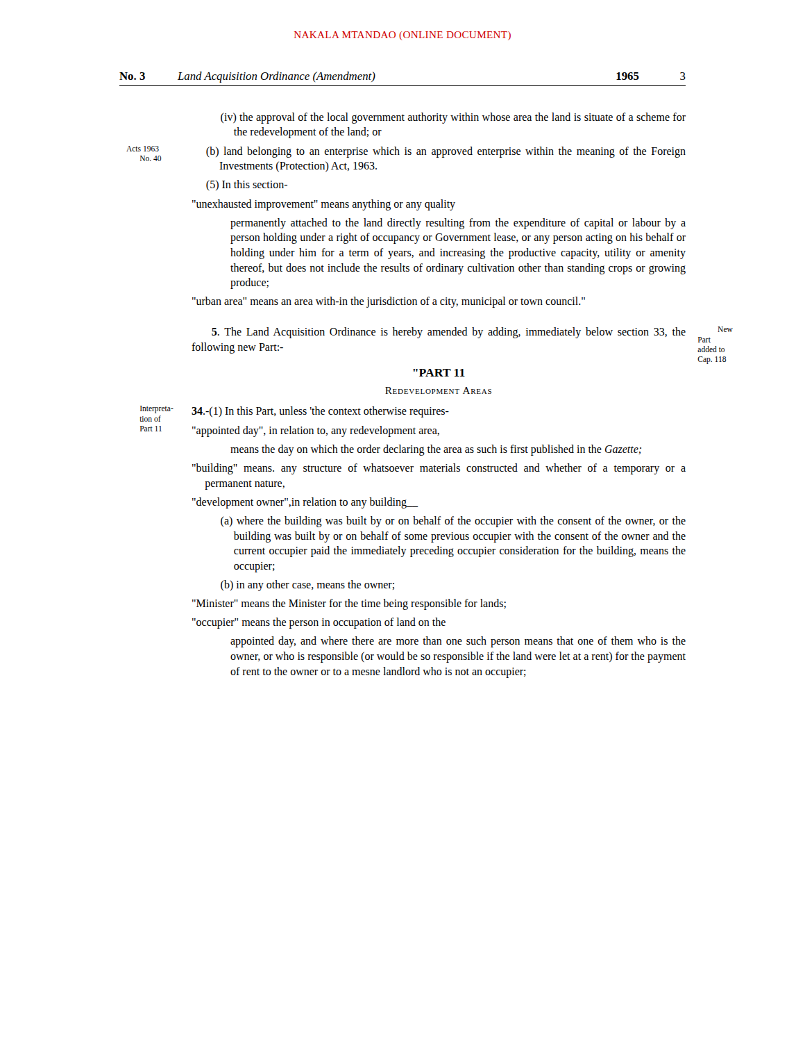NAKALA MTANDAO (ONLINE DOCUMENT)
No. 3 Land Acquisition Ordinance (Amendment) 1965 3
(iv) the approval of the local government authority within whose area the land is situate of a scheme for the redevelopment of the land; or
Acts 1963
No. 40(b) land belonging to an enterprise which is an approved enterprise within the meaning of the Foreign Investments (Protection) Act, 1963.
(5) In this section-
"unexhausted improvement" means anything or any quality
permanently attached to the land directly resulting from the expenditure of capital or labour by a person holding under a right of occupancy or Government lease, or any person acting on his behalf or holding under him for a term of years, and increasing the productive capacity, utility or amenity thereof, but does not include the results of ordinary cultivation other than standing crops or growing produce;
"urban area" means an area with-in the jurisdiction of a city, municipal or town council."
New Part
added to
Cap. 1185. The Land Acquisition Ordinance is hereby amended by adding, immediately below section 33, the following new Part:-
"PART 11
Redevelopment Areas
Interpreta-
tion of
Part 1134.-(1) In this Part, unless 'the context otherwise requires-
"appointed day", in relation to, any redevelopment area,
means the day on which the order declaring the area as such is first published in the Gazette;
"building" means. any structure of whatsoever materials constructed and whether of a temporary or a permanent nature,
"development owner",in relation to any building__
(a) where the building was built by or on behalf of the occupier with the consent of the owner, or the building was built by or on behalf of some previous occupier with the consent of the owner and the current occupier paid the immediately preceding occupier consideration for the building, means the occupier;
(b) in any other case, means the owner;
"Minister" means the Minister for the time being responsible for lands;
"occupier" means the person in occupation of land on the
appointed day, and where there are more than one such person means that one of them who is the owner, or who is responsible (or would be so responsible if the land were let at a rent) for the payment of rent to the owner or to a mesne landlord who is not an occupier;